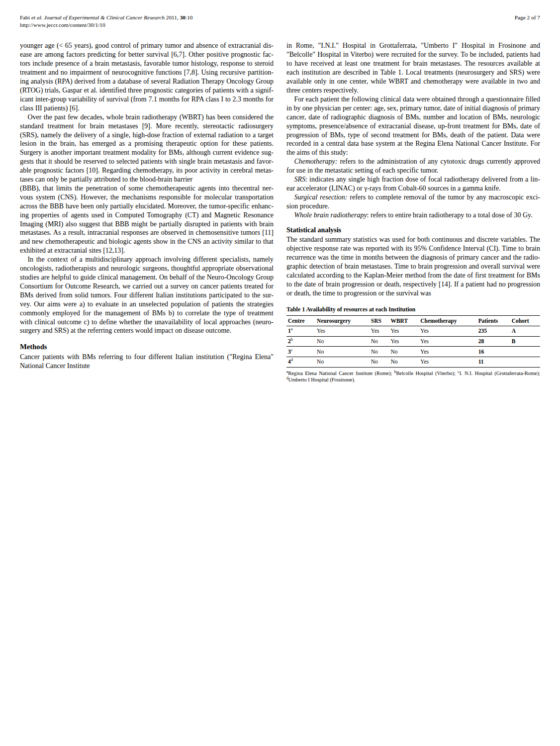Fabi et al. Journal of Experimental & Clinical Cancer Research 2011, 30:10
http://www.jeccr.com/content/30/1/10
Page 2 of 7
younger age (< 65 years), good control of primary tumor and absence of extracranial disease are among factors predicting for better survival [6,7]. Other positive prognostic factors include presence of a brain metastasis, favorable tumor histology, response to steroid treatment and no impairment of neurocognitive functions [7,8]. Using recursive partitioning analysis (RPA) derived from a database of several Radiation Therapy Oncology Group (RTOG) trials, Gaspar et al. identified three prognostic categories of patients with a significant inter-group variability of survival (from 7.1 months for RPA class I to 2.3 months for class III patients) [6].
Over the past few decades, whole brain radiotherapy (WBRT) has been considered the standard treatment for brain metastases [9]. More recently, stereotactic radiosurgery (SRS), namely the delivery of a single, high-dose fraction of external radiation to a target lesion in the brain, has emerged as a promising therapeutic option for these patients. Surgery is another important treatment modality for BMs, although current evidence suggests that it should be reserved to selected patients with single brain metastasis and favorable prognostic factors [10]. Regarding chemotherapy, its poor activity in cerebral metastases can only be partially attributed to the blood-brain barrier
(BBB), that limits the penetration of some chemotherapeutic agents into thecentral nervous system (CNS). However, the mechanisms responsible for molecular transportation across the BBB have been only partially elucidated. Moreover, the tumor-specific enhancing properties of agents used in Computed Tomography (CT) and Magnetic Resonance Imaging (MRI) also suggest that BBB might be partially disrupted in patients with brain metastases. As a result, intracranial responses are observed in chemosensitive tumors [11] and new chemotherapeutic and biologic agents show in the CNS an activity similar to that exhibited at extracranial sites [12,13].
In the context of a multidisciplinary approach involving different specialists, namely oncologists, radiotherapists and neurologic surgeons, thoughtful appropriate observational studies are helpful to guide clinical management. On behalf of the Neuro-Oncology Group Consortium for Outcome Research, we carried out a survey on cancer patients treated for BMs derived from solid tumors. Four different Italian institutions participated to the survey. Our aims were a) to evaluate in an unselected population of patients the strategies commonly employed for the management of BMs b) to correlate the type of treatment with clinical outcome c) to define whether the unavailability of local approaches (neurosurgery and SRS) at the referring centers would impact on disease outcome.
Methods
Cancer patients with BMs referring to four different Italian institution ("Regina Elena" National Cancer Institute
in Rome, "I.N.I." Hospital in Grottaferrata, "Umberto I" Hospital in Frosinone and "Belcolle" Hospital in Viterbo) were recruited for the survey. To be included, patients had to have received at least one treatment for brain metastases. The resources available at each institution are described in Table 1. Local treatments (neurosurgery and SRS) were available only in one center, while WBRT and chemotherapy were available in two and three centers respectively.
For each patient the following clinical data were obtained through a questionnaire filled in by one physician per center: age, sex, primary tumor, date of initial diagnosis of primary cancer, date of radiographic diagnosis of BMs, number and location of BMs, neurologic symptoms, presence/absence of extracranial disease, up-front treatment for BMs, date of progression of BMs, type of second treatment for BMs, death of the patient. Data were recorded in a central data base system at the Regina Elena National Cancer Institute. For the aims of this study:
Chemotherapy: refers to the administration of any cytotoxic drugs currently approved for use in the metastatic setting of each specific tumor.
SRS: indicates any single high fraction dose of focal radiotherapy delivered from a linear accelerator (LINAC) or γ-rays from Cobalt-60 sources in a gamma knife.
Surgical resection: refers to complete removal of the tumor by any macroscopic excision procedure.
Whole brain radiotherapy: refers to entire brain radiotherapy to a total dose of 30 Gy.
Statistical analysis
The standard summary statistics was used for both continuous and discrete variables. The objective response rate was reported with its 95% Confidence Interval (CI). Time to brain recurrence was the time in months between the diagnosis of primary cancer and the radiographic detection of brain metastases. Time to brain progression and overall survival were calculated according to the Kaplan-Meier method from the date of first treatment for BMs to the date of brain progression or death, respectively [14]. If a patient had no progression or death, the time to progression or the survival was
Table 1 Availability of resources at each Institution
| Centre | Neurosurgery | SRS | WBRT | Chemotherapy | Patients | Cohort |
| --- | --- | --- | --- | --- | --- | --- |
| 1 a | Yes | Yes | Yes | Yes | 235 | A |
| 2 b | No | No | Yes | Yes | 28 | B |
| 3 c | No | No | No | Yes | 16 | |
| 4 d | No | No | No | Yes | 11 | |
aRegina Elena National Cancer Institute (Rome); bBelcolle Hospital (Viterbo); cI. N.I. Hospital (Grottaferrata-Rome); dUmberto I Hospital (Frosinone).